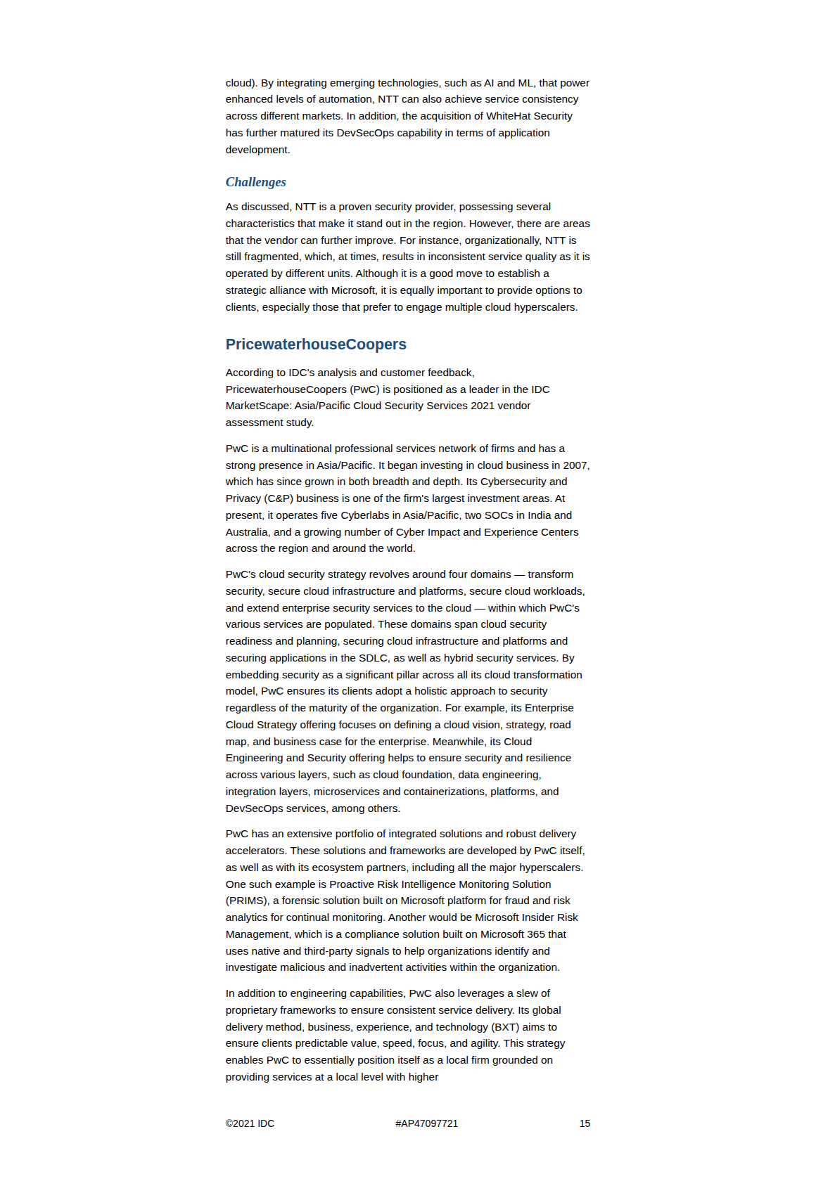cloud). By integrating emerging technologies, such as AI and ML, that power enhanced levels of automation, NTT can also achieve service consistency across different markets. In addition, the acquisition of WhiteHat Security has further matured its DevSecOps capability in terms of application development.
Challenges
As discussed, NTT is a proven security provider, possessing several characteristics that make it stand out in the region. However, there are areas that the vendor can further improve. For instance, organizationally, NTT is still fragmented, which, at times, results in inconsistent service quality as it is operated by different units. Although it is a good move to establish a strategic alliance with Microsoft, it is equally important to provide options to clients, especially those that prefer to engage multiple cloud hyperscalers.
PricewaterhouseCoopers
According to IDC's analysis and customer feedback, PricewaterhouseCoopers (PwC) is positioned as a leader in the IDC MarketScape: Asia/Pacific Cloud Security Services 2021 vendor assessment study.
PwC is a multinational professional services network of firms and has a strong presence in Asia/Pacific. It began investing in cloud business in 2007, which has since grown in both breadth and depth. Its Cybersecurity and Privacy (C&P) business is one of the firm's largest investment areas. At present, it operates five Cyberlabs in Asia/Pacific, two SOCs in India and Australia, and a growing number of Cyber Impact and Experience Centers across the region and around the world.
PwC's cloud security strategy revolves around four domains — transform security, secure cloud infrastructure and platforms, secure cloud workloads, and extend enterprise security services to the cloud — within which PwC's various services are populated. These domains span cloud security readiness and planning, securing cloud infrastructure and platforms and securing applications in the SDLC, as well as hybrid security services. By embedding security as a significant pillar across all its cloud transformation model, PwC ensures its clients adopt a holistic approach to security regardless of the maturity of the organization. For example, its Enterprise Cloud Strategy offering focuses on defining a cloud vision, strategy, road map, and business case for the enterprise. Meanwhile, its Cloud Engineering and Security offering helps to ensure security and resilience across various layers, such as cloud foundation, data engineering, integration layers, microservices and containerizations, platforms, and DevSecOps services, among others.
PwC has an extensive portfolio of integrated solutions and robust delivery accelerators. These solutions and frameworks are developed by PwC itself, as well as with its ecosystem partners, including all the major hyperscalers. One such example is Proactive Risk Intelligence Monitoring Solution (PRIMS), a forensic solution built on Microsoft platform for fraud and risk analytics for continual monitoring. Another would be Microsoft Insider Risk Management, which is a compliance solution built on Microsoft 365 that uses native and third-party signals to help organizations identify and investigate malicious and inadvertent activities within the organization.
In addition to engineering capabilities, PwC also leverages a slew of proprietary frameworks to ensure consistent service delivery. Its global delivery method, business, experience, and technology (BXT) aims to ensure clients predictable value, speed, focus, and agility. This strategy enables PwC to essentially position itself as a local firm grounded on providing services at a local level with higher
©2021 IDC
#AP47097721
15